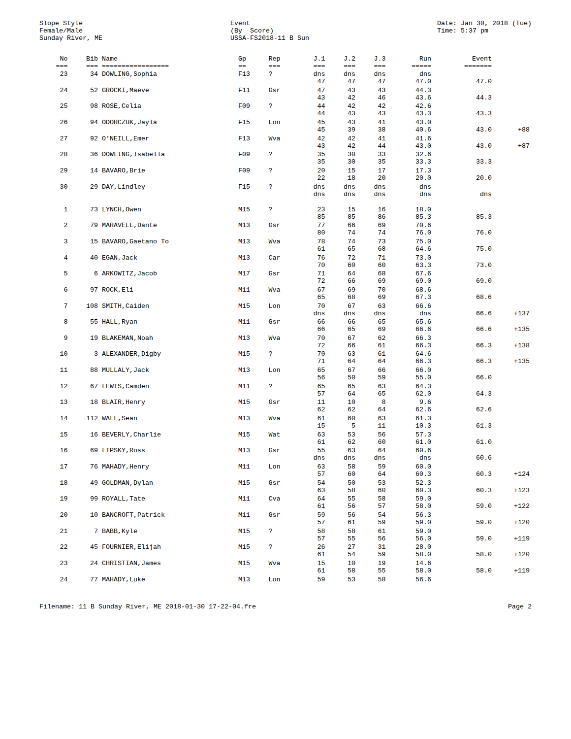Slope Style Female/Male Sunday River, ME
Event (By Score) USSA-FS2018-11 B Sun
Date: Jan 30, 2018 (Tue) Time: 5:37 pm
| No | Bib | Name | Gp | Rep | J.1 | J.2 | J.3 | Run | Event | |
| --- | --- | --- | --- | --- | --- | --- | --- | --- | --- | --- |
| === | === | ================= | == | === | === | === | === | ===== | ======= | |
| 23 | 34 | DOWLING,Sophia | F13 | ? | dns | dns | dns | dns | | |
| | | | | | 47 | 47 | 47 | 47.0 | 47.0 | |
| 24 | 52 | GROCKI,Maeve | F11 | Gsr | 47 | 43 | 43 | 44.3 | | |
| | | | | | 43 | 42 | 46 | 43.6 | 44.3 | |
| 25 | 98 | ROSE,Celia | F09 | ? | 44 | 42 | 42 | 42.6 | | |
| | | | | | 44 | 43 | 43 | 43.3 | 43.3 | |
| 26 | 94 | ODORCZUK,Jayla | F15 | Lon | 45 | 43 | 41 | 43.0 | | |
| | | | | | 45 | 39 | 38 | 40.6 | 43.0 | +88 |
| 27 | 92 | O'NEILL,Emer | F13 | Wva | 42 | 42 | 41 | 41.6 | | |
| | | | | | 43 | 42 | 44 | 43.0 | 43.0 | +87 |
| 28 | 36 | DOWLING,Isabella | F09 | ? | 35 | 30 | 33 | 32.6 | | |
| | | | | | 35 | 30 | 35 | 33.3 | 33.3 | |
| 29 | 14 | BAVARO,Brie | F09 | ? | 20 | 15 | 17 | 17.3 | | |
| | | | | | 22 | 18 | 20 | 20.0 | 20.0 | |
| 30 | 29 | DAY,Lindley | F15 | ? | dns | dns | dns | dns | | |
| | | | | | dns | dns | dns | dns | dns | |
| 1 | 73 | LYNCH,Owen | M15 | ? | 23 | 15 | 16 | 18.0 | | |
| | | | | | 85 | 85 | 86 | 85.3 | 85.3 | |
| 2 | 79 | MARAVELL,Dante | M13 | Gsr | 77 | 66 | 69 | 70.6 | | |
| | | | | | 80 | 74 | 74 | 76.0 | 76.0 | |
| 3 | 15 | BAVARO,Gaetano To | M13 | Wva | 78 | 74 | 73 | 75.0 | | |
| | | | | | 61 | 65 | 68 | 64.6 | 75.0 | |
| 4 | 40 | EGAN,Jack | M13 | Car | 76 | 72 | 71 | 73.0 | | |
| | | | | | 70 | 60 | 60 | 63.3 | 73.0 | |
| 5 | 6 | ARKOWITZ,Jacob | M17 | Gsr | 71 | 64 | 68 | 67.6 | | |
| | | | | | 72 | 66 | 69 | 69.0 | 69.0 | |
| 6 | 97 | ROCK,Eli | M11 | Wva | 67 | 69 | 70 | 68.6 | | |
| | | | | | 65 | 68 | 69 | 67.3 | 68.6 | |
| 7 | 108 | SMITH,Caiden | M15 | Lon | 70 | 67 | 63 | 66.6 | | |
| | | | | | dns | dns | dns | dns | 66.6 | +137 |
| 8 | 55 | HALL,Ryan | M11 | Gsr | 66 | 66 | 65 | 65.6 | | |
| | | | | | 66 | 65 | 69 | 66.6 | 66.6 | +135 |
| 9 | 19 | BLAKEMAN,Noah | M13 | Wva | 70 | 67 | 62 | 66.3 | | |
| | | | | | 72 | 66 | 61 | 66.3 | 66.3 | +138 |
| 10 | 3 | ALEXANDER,Digby | M15 | ? | 70 | 63 | 61 | 64.6 | | |
| | | | | | 71 | 64 | 64 | 66.3 | 66.3 | +135 |
| 11 | 88 | MULLALY,Jack | M13 | Lon | 65 | 67 | 66 | 66.0 | | |
| | | | | | 56 | 50 | 59 | 55.0 | 66.0 | |
| 12 | 67 | LEWIS,Camden | M11 | ? | 65 | 65 | 63 | 64.3 | | |
| | | | | | 57 | 64 | 65 | 62.0 | 64.3 | |
| 13 | 18 | BLAIR,Henry | M15 | Gsr | 11 | 10 | 8 | 9.6 | | |
| | | | | | 62 | 62 | 64 | 62.6 | 62.6 | |
| 14 | 112 | WALL,Sean | M13 | Wva | 61 | 60 | 63 | 61.3 | | |
| | | | | | 15 | 5 | 11 | 10.3 | 61.3 | |
| 15 | 16 | BEVERLY,Charlie | M15 | Wat | 63 | 53 | 56 | 57.3 | | |
| | | | | | 61 | 62 | 60 | 61.0 | 61.0 | |
| 16 | 69 | LIPSKY,Ross | M13 | Gsr | 55 | 63 | 64 | 60.6 | | |
| | | | | | dns | dns | dns | dns | 60.6 | |
| 17 | 76 | MAHADY,Henry | M11 | Lon | 63 | 58 | 59 | 60.0 | | |
| | | | | | 57 | 60 | 64 | 60.3 | 60.3 | +124 |
| 18 | 49 | GOLDMAN,Dylan | M15 | Gsr | 54 | 50 | 53 | 52.3 | | |
| | | | | | 63 | 58 | 60 | 60.3 | 60.3 | +123 |
| 19 | 99 | ROYALL,Tate | M11 | Cva | 64 | 55 | 58 | 59.0 | | |
| | | | | | 61 | 56 | 57 | 58.0 | 59.0 | +122 |
| 20 | 10 | BANCROFT,Patrick | M11 | Gsr | 59 | 56 | 54 | 56.3 | | |
| | | | | | 57 | 61 | 59 | 59.0 | 59.0 | +120 |
| 21 | 7 | BABB,Kyle | M15 | ? | 58 | 58 | 61 | 59.0 | | |
| | | | | | 57 | 55 | 56 | 56.0 | 59.0 | +119 |
| 22 | 45 | FOURNIER,Elijah | M15 | ? | 26 | 27 | 31 | 28.0 | | |
| | | | | | 61 | 54 | 59 | 58.0 | 58.0 | +120 |
| 23 | 24 | CHRISTIAN,James | M15 | Wva | 15 | 10 | 19 | 14.6 | | |
| | | | | | 61 | 58 | 55 | 58.0 | 58.0 | +119 |
| 24 | 77 | MAHADY,Luke | M13 | Lon | 59 | 53 | 58 | 56.6 | | |
Filename: 11 B Sunday River, ME 2018-01-30 17-22-04.fre
Page 2